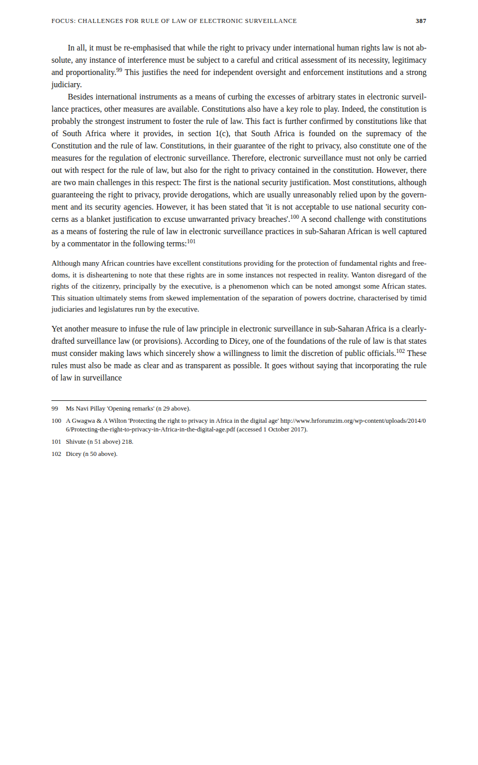Focus: Challenges for rule of law of electronic surveillance 387
In all, it must be re-emphasised that while the right to privacy under international human rights law is not absolute, any instance of interference must be subject to a careful and critical assessment of its necessity, legitimacy and proportionality.99 This justifies the need for independent oversight and enforcement institutions and a strong judiciary.
Besides international instruments as a means of curbing the excesses of arbitrary states in electronic surveillance practices, other measures are available. Constitutions also have a key role to play. Indeed, the constitution is probably the strongest instrument to foster the rule of law. This fact is further confirmed by constitutions like that of South Africa where it provides, in section 1(c), that South Africa is founded on the supremacy of the Constitution and the rule of law. Constitutions, in their guarantee of the right to privacy, also constitute one of the measures for the regulation of electronic surveillance. Therefore, electronic surveillance must not only be carried out with respect for the rule of law, but also for the right to privacy contained in the constitution. However, there are two main challenges in this respect: The first is the national security justification. Most constitutions, although guaranteeing the right to privacy, provide derogations, which are usually unreasonably relied upon by the government and its security agencies. However, it has been stated that 'it is not acceptable to use national security concerns as a blanket justification to excuse unwarranted privacy breaches'.100 A second challenge with constitutions as a means of fostering the rule of law in electronic surveillance practices in sub-Saharan African is well captured by a commentator in the following terms:101
Although many African countries have excellent constitutions providing for the protection of fundamental rights and freedoms, it is disheartening to note that these rights are in some instances not respected in reality. Wanton disregard of the rights of the citizenry, principally by the executive, is a phenomenon which can be noted amongst some African states. This situation ultimately stems from skewed implementation of the separation of powers doctrine, characterised by timid judiciaries and legislatures run by the executive.
Yet another measure to infuse the rule of law principle in electronic surveillance in sub-Saharan Africa is a clearly-drafted surveillance law (or provisions). According to Dicey, one of the foundations of the rule of law is that states must consider making laws which sincerely show a willingness to limit the discretion of public officials.102 These rules must also be made as clear and as transparent as possible. It goes without saying that incorporating the rule of law in surveillance
99 Ms Navi Pillay 'Opening remarks' (n 29 above).
100 A Gwagwa & A Wilton 'Protecting the right to privacy in Africa in the digital age' http://www.hrforumzim.org/wp-content/uploads/2014/06/Protecting-the-right-to-privacy-in-Africa-in-the-digital-age.pdf (accessed 1 October 2017).
101 Shivute (n 51 above) 218.
102 Dicey (n 50 above).